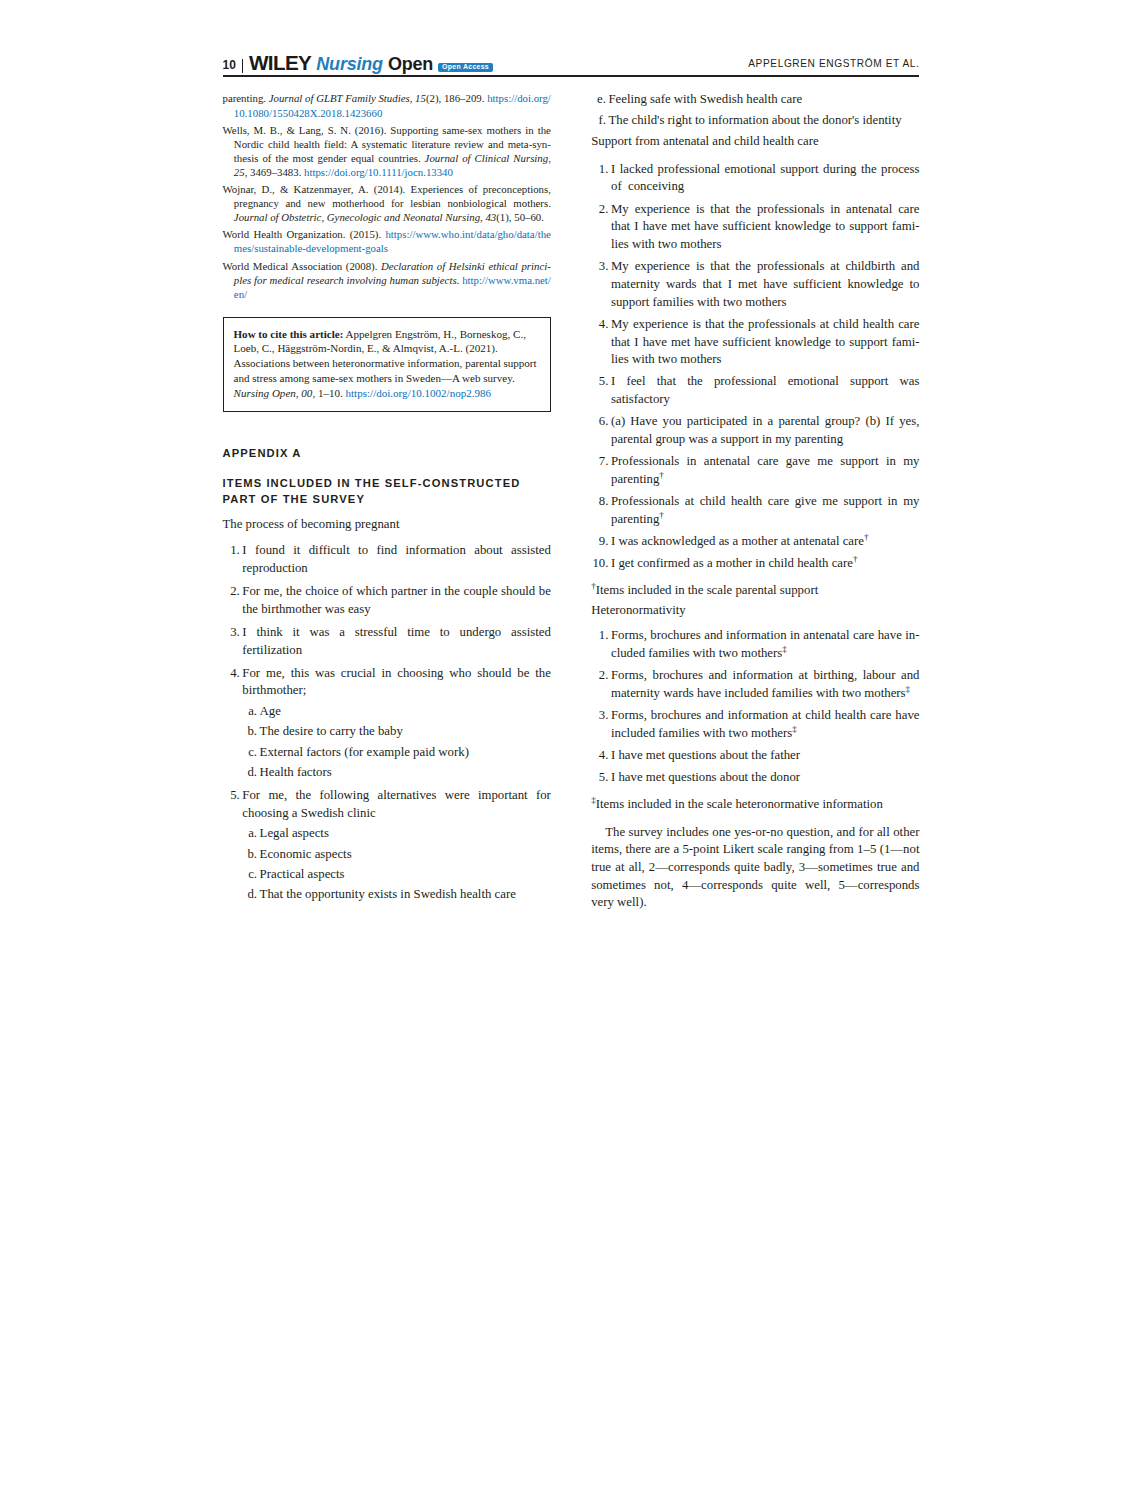10 WILEY Nursing Open Open Access
APPELGREN ENGSTRÖM ET AL.
parenting. Journal of GLBT Family Studies, 15(2), 186–209. https://doi.org/10.1080/1550428X.2018.1423660
Wells, M. B., & Lang, S. N. (2016). Supporting same-sex mothers in the Nordic child health field: A systematic literature review and meta-synthesis of the most gender equal countries. Journal of Clinical Nursing, 25, 3469–3483. https://doi.org/10.1111/jocn.13340
Wojnar, D., & Katzenmayer, A. (2014). Experiences of preconceptions, pregnancy and new motherhood for lesbian nonbiological mothers. Journal of Obstetric, Gynecologic and Neonatal Nursing, 43(1), 50–60.
World Health Organization. (2015). https://www.who.int/data/gho/data/themes/sustainable-development-goals
World Medical Association (2008). Declaration of Helsinki ethical principles for medical research involving human subjects. http://www.vma.net/en/
How to cite this article: Appelgren Engström, H., Borneskog, C., Loeb, C., Häggström-Nordin, E., & Almqvist, A.-L. (2021). Associations between heteronormative information, parental support and stress among same-sex mothers in Sweden—A web survey. Nursing Open, 00, 1–10. https://doi.org/10.1002/nop2.986
APPENDIX A
ITEMS INCLUDED IN THE SELF-CONSTRUCTED PART OF THE SURVEY
The process of becoming pregnant
I found it difficult to find information about assisted reproduction
For me, the choice of which partner in the couple should be the birthmother was easy
I think it was a stressful time to undergo assisted fertilization
For me, this was crucial in choosing who should be the birthmother;
Age
The desire to carry the baby
External factors (for example paid work)
Health factors
For me, the following alternatives were important for choosing a Swedish clinic
Legal aspects
Economic aspects
Practical aspects
That the opportunity exists in Swedish health care
Feeling safe with Swedish health care
The child's right to information about the donor's identity
Support from antenatal and child health care
I lacked professional emotional support during the process of conceiving
My experience is that the professionals in antenatal care that I have met have sufficient knowledge to support families with two mothers
My experience is that the professionals at childbirth and maternity wards that I met have sufficient knowledge to support families with two mothers
My experience is that the professionals at child health care that I have met have sufficient knowledge to support families with two mothers
I feel that the professional emotional support was satisfactory
(a) Have you participated in a parental group? (b) If yes, parental group was a support in my parenting
Professionals in antenatal care gave me support in my parenting†
Professionals at child health care give me support in my parenting†
I was acknowledged as a mother at antenatal care†
I get confirmed as a mother in child health care†
†Items included in the scale parental support
Heteronormativity
Forms, brochures and information in antenatal care have included families with two mothers‡
Forms, brochures and information at birthing, labour and maternity wards have included families with two mothers‡
Forms, brochures and information at child health care have included families with two mothers‡
I have met questions about the father
I have met questions about the donor
‡Items included in the scale heteronormative information
The survey includes one yes-or-no question, and for all other items, there are a 5-point Likert scale ranging from 1–5 (1—not true at all, 2—corresponds quite badly, 3—sometimes true and sometimes not, 4—corresponds quite well, 5—corresponds very well).